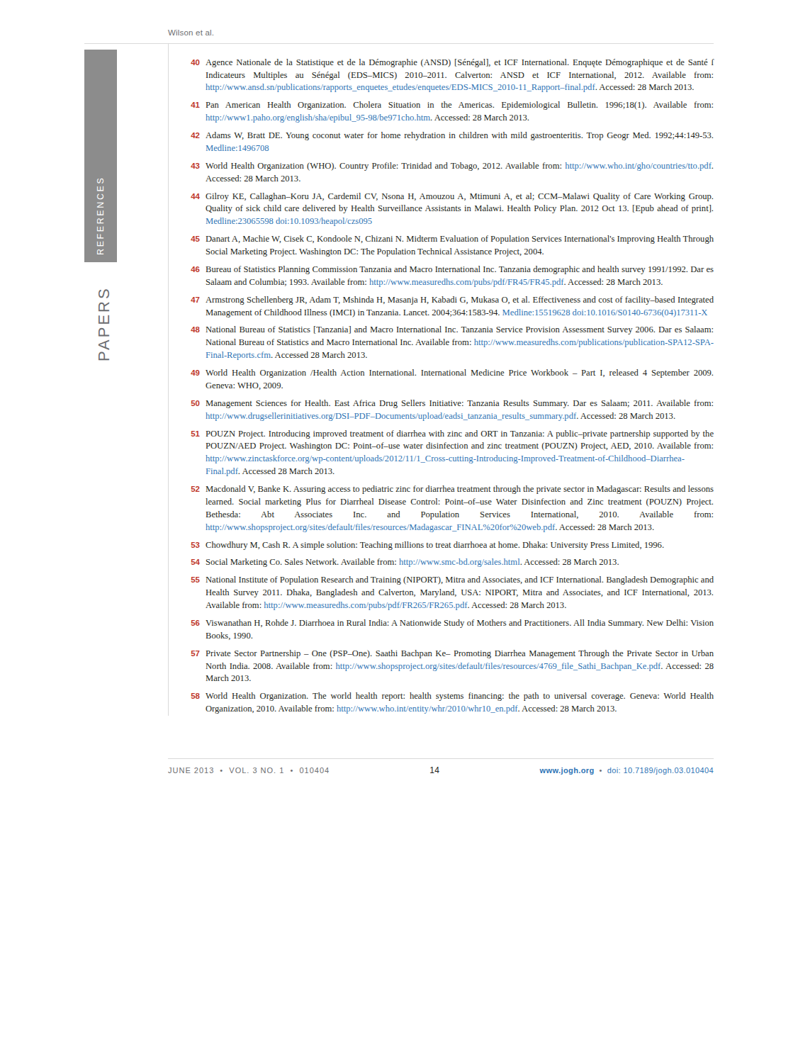Wilson et al.
References
Papers
Agence Nationale de la Statistique et de la Démographie (ANSD) [Sénégal], et ICF International. Enquęte Démographique et de Santé ſ Indicateurs Multiples au Sénégal (EDS–MICS) 2010–2011. Calverton: ANSD et ICF International, 2012. Available from: http://www.ansd.sn/publications/rapports_enquetes_etudes/enquetes/EDS-MICS_2010-11_Rapport–final.pdf. Accessed: 28 March 2013.
Pan American Health Organization. Cholera Situation in the Americas. Epidemiological Bulletin. 1996;18(1). Available from: http://www1.paho.org/english/sha/epibul_95-98/be971cho.htm. Accessed: 28 March 2013.
Adams W, Bratt DE. Young coconut water for home rehydration in children with mild gastroenteritis. Trop Geogr Med. 1992;44:149-53. Medline:1496708
World Health Organization (WHO). Country Profile: Trinidad and Tobago, 2012. Available from: http://www.who.int/gho/countries/tto.pdf. Accessed: 28 March 2013.
Gilroy KE, Callaghan–Koru JA, Cardemil CV, Nsona H, Amouzou A, Mtimuni A, et al; CCM–Malawi Quality of Care Working Group. Quality of sick child care delivered by Health Surveillance Assistants in Malawi. Health Policy Plan. 2012 Oct 13. [Epub ahead of print]. Medline:23065598 doi:10.1093/heapol/czs095
Danart A, Machie W, Cisek C, Kondoole N, Chizani N. Midterm Evaluation of Population Services International's Improving Health Through Social Marketing Project. Washington DC: The Population Technical Assistance Project, 2004.
Bureau of Statistics Planning Commission Tanzania and Macro International Inc. Tanzania demographic and health survey 1991/1992. Dar es Salaam and Columbia; 1993. Available from: http://www.measuredhs.com/pubs/pdf/FR45/FR45.pdf. Accessed: 28 March 2013.
Armstrong Schellenberg JR, Adam T, Mshinda H, Masanja H, Kabadi G, Mukasa O, et al. Effectiveness and cost of facility–based Integrated Management of Childhood Illness (IMCI) in Tanzania. Lancet. 2004;364:1583-94. Medline:15519628 doi:10.1016/S0140-6736(04)17311-X
National Bureau of Statistics [Tanzania] and Macro International Inc. Tanzania Service Provision Assessment Survey 2006. Dar es Salaam: National Bureau of Statistics and Macro International Inc. Available from: http://www.measuredhs.com/publications/publication-SPA12-SPA-Final-Reports.cfm. Accessed 28 March 2013.
World Health Organization /Health Action International. International Medicine Price Workbook – Part I, released 4 September 2009. Geneva: WHO, 2009.
Management Sciences for Health. East Africa Drug Sellers Initiative: Tanzania Results Summary. Dar es Salaam; 2011. Available from: http://www.drugsellerinitiatives.org/DSI–PDF–Documents/upload/eadsi_tanzania_results_summary.pdf. Accessed: 28 March 2013.
POUZN Project. Introducing improved treatment of diarrhea with zinc and ORT in Tanzania: A public–private partnership supported by the POUZN/AED Project. Washington DC: Point–of–use water disinfection and zinc treatment (POUZN) Project, AED, 2010. Available from: http://www.zinctaskforce.org/wp-content/uploads/2012/11/1_Cross-cutting-Introducing-Improved-Treatment-of-Childhood–Diarrhea-Final.pdf. Accessed 28 March 2013.
Macdonald V, Banke K. Assuring access to pediatric zinc for diarrhea treatment through the private sector in Madagascar: Results and lessons learned. Social marketing Plus for Diarrheal Disease Control: Point–of–use Water Disinfection and Zinc treatment (POUZN) Project. Bethesda: Abt Associates Inc. and Population Services International, 2010. Available from: http://www.shopsproject.org/sites/default/files/resources/Madagascar_FINAL%20for%20web.pdf. Accessed: 28 March 2013.
Chowdhury M, Cash R. A simple solution: Teaching millions to treat diarrhoea at home. Dhaka: University Press Limited, 1996.
Social Marketing Co. Sales Network. Available from: http://www.smc-bd.org/sales.html. Accessed: 28 March 2013.
National Institute of Population Research and Training (NIPORT), Mitra and Associates, and ICF International. Bangladesh Demographic and Health Survey 2011. Dhaka, Bangladesh and Calverton, Maryland, USA: NIPORT, Mitra and Associates, and ICF International, 2013. Available from: http://www.measuredhs.com/pubs/pdf/FR265/FR265.pdf. Accessed: 28 March 2013.
Viswanathan H, Rohde J. Diarrhoea in Rural India: A Nationwide Study of Mothers and Practitioners. All India Summary. New Delhi: Vision Books, 1990.
Private Sector Partnership – One (PSP–One). Saathi Bachpan Ke– Promoting Diarrhea Management Through the Private Sector in Urban North India. 2008. Available from: http://www.shopsproject.org/sites/default/files/resources/4769_file_Sathi_Bachpan_Ke.pdf. Accessed: 28 March 2013.
World Health Organization. The world health report: health systems financing: the path to universal coverage. Geneva: World Health Organization, 2010. Available from: http://www.who.int/entity/whr/2010/whr10_en.pdf. Accessed: 28 March 2013.
June 2013 • Vol. 3 No. 1 • 010404
14
www.jogh.org • doi: 10.7189/jogh.03.010404